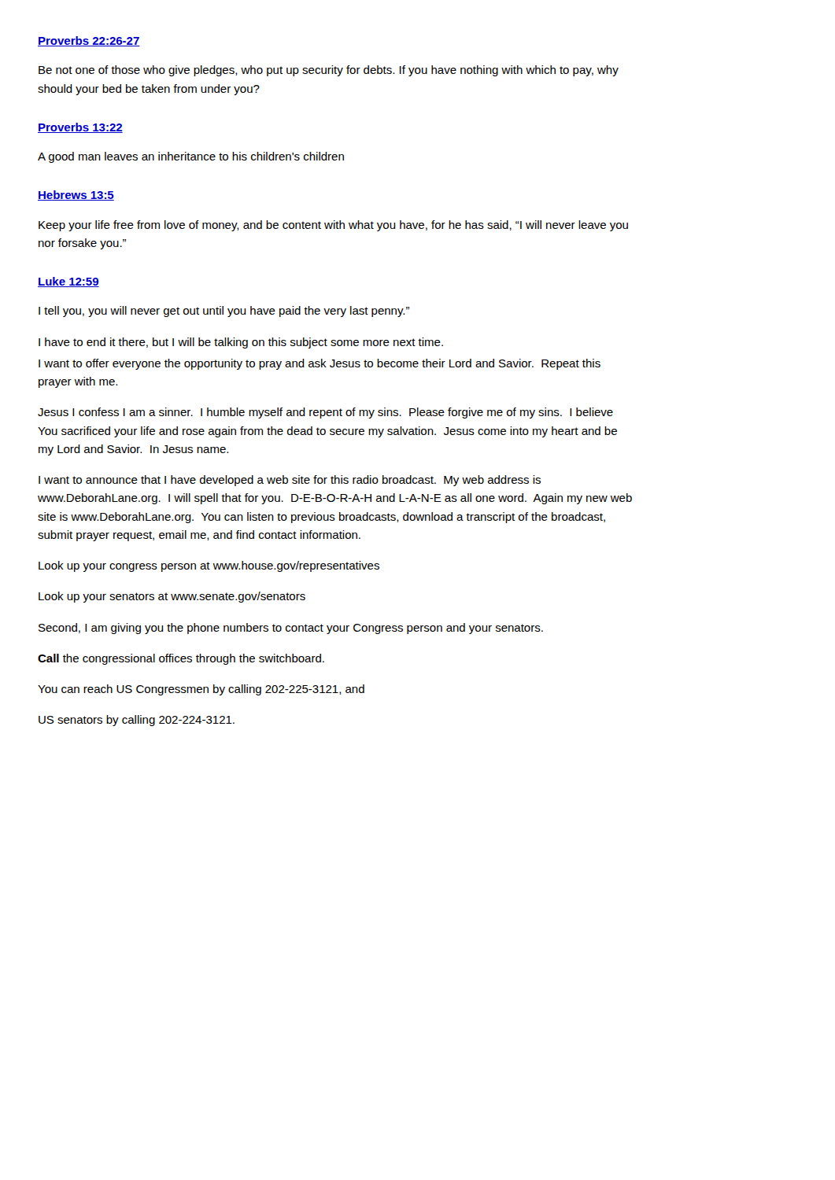Proverbs 22:26-27
Be not one of those who give pledges, who put up security for debts. If you have nothing with which to pay, why should your bed be taken from under you?
Proverbs 13:22
A good man leaves an inheritance to his children's children
Hebrews 13:5
Keep your life free from love of money, and be content with what you have, for he has said, “I will never leave you nor forsake you.”
Luke 12:59
I tell you, you will never get out until you have paid the very last penny.”
I have to end it there, but I will be talking on this subject some more next time.
I want to offer everyone the opportunity to pray and ask Jesus to become their Lord and Savior. Repeat this prayer with me.
Jesus I confess I am a sinner. I humble myself and repent of my sins. Please forgive me of my sins. I believe You sacrificed your life and rose again from the dead to secure my salvation. Jesus come into my heart and be my Lord and Savior. In Jesus name.
I want to announce that I have developed a web site for this radio broadcast. My web address is www.DeborahLane.org. I will spell that for you. D-E-B-O-R-A-H and L-A-N-E as all one word. Again my new web site is www.DeborahLane.org. You can listen to previous broadcasts, download a transcript of the broadcast, submit prayer request, email me, and find contact information.
Look up your congress person at www.house.gov/representatives
Look up your senators at www.senate.gov/senators
Second, I am giving you the phone numbers to contact your Congress person and your senators.
Call the congressional offices through the switchboard.
You can reach US Congressmen by calling 202-225-3121, and
US senators by calling 202-224-3121.